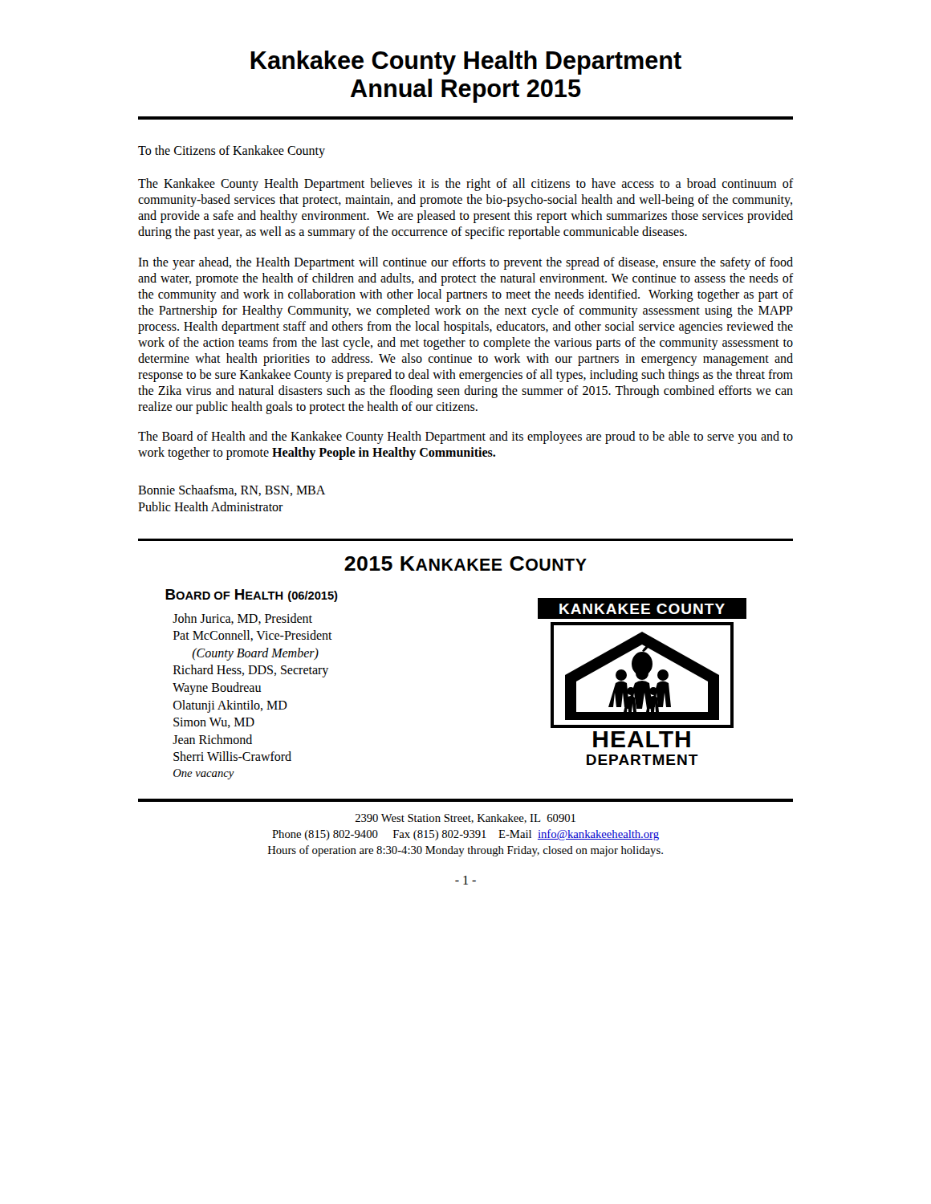Kankakee County Health DepartmentAnnual Report 2015
To the Citizens of Kankakee County
The Kankakee County Health Department believes it is the right of all citizens to have access to a broad continuum of community-based services that protect, maintain, and promote the bio-psycho-social health and well-being of the community, and provide a safe and healthy environment. We are pleased to present this report which summarizes those services provided during the past year, as well as a summary of the occurrence of specific reportable communicable diseases.
In the year ahead, the Health Department will continue our efforts to prevent the spread of disease, ensure the safety of food and water, promote the health of children and adults, and protect the natural environment. We continue to assess the needs of the community and work in collaboration with other local partners to meet the needs identified. Working together as part of the Partnership for Healthy Community, we completed work on the next cycle of community assessment using the MAPP process. Health department staff and others from the local hospitals, educators, and other social service agencies reviewed the work of the action teams from the last cycle, and met together to complete the various parts of the community assessment to determine what health priorities to address. We also continue to work with our partners in emergency management and response to be sure Kankakee County is prepared to deal with emergencies of all types, including such things as the threat from the Zika virus and natural disasters such as the flooding seen during the summer of 2015. Through combined efforts we can realize our public health goals to protect the health of our citizens.
The Board of Health and the Kankakee County Health Department and its employees are proud to be able to serve you and to work together to promote Healthy People in Healthy Communities.
Bonnie Schaafsma, RN, BSN, MBA
Public Health Administrator
2015 KANKAKEE COUNTY
BOARD OF HEALTH (06/2015)
John Jurica, MD, President
Pat McConnell, Vice-President
(County Board Member)
Richard Hess, DDS, Secretary
Wayne Boudreau
Olatunji Akintilo, MD
Simon Wu, MD
Jean Richmond
Sherri Willis-Crawford
One vacancy
KANKAKEE COUNTY HEALTH DEPARTMENT
2390 West Station Street, Kankakee, IL 60901
Phone (815) 802-9400 Fax (815) 802-9391 E-Mail info@kankakeehealth.org
Hours of operation are 8:30-4:30 Monday through Friday, closed on major holidays.
- 1 -